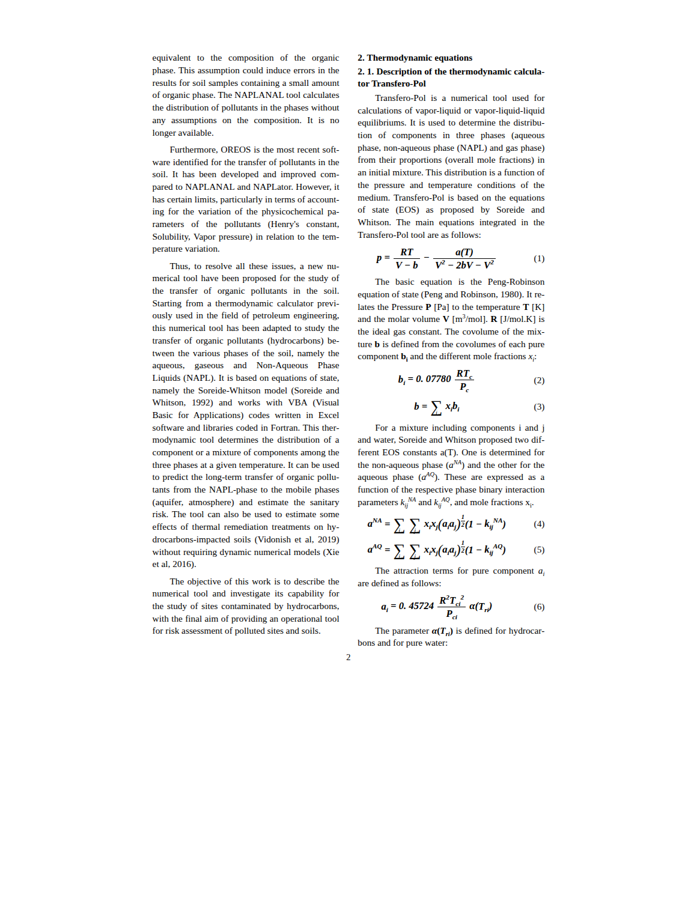equivalent to the composition of the organic phase. This assumption could induce errors in the results for soil samples containing a small amount of organic phase. The NAPLANAL tool calculates the distribution of pollutants in the phases without any assumptions on the composition. It is no longer available.
Furthermore, OREOS is the most recent software identified for the transfer of pollutants in the soil. It has been developed and improved compared to NAPLANAL and NAPLator. However, it has certain limits, particularly in terms of accounting for the variation of the physicochemical parameters of the pollutants (Henry's constant, Solubility, Vapor pressure) in relation to the temperature variation.
Thus, to resolve all these issues, a new numerical tool have been proposed for the study of the transfer of organic pollutants in the soil. Starting from a thermodynamic calculator previously used in the field of petroleum engineering, this numerical tool has been adapted to study the transfer of organic pollutants (hydrocarbons) between the various phases of the soil, namely the aqueous, gaseous and Non-Aqueous Phase Liquids (NAPL). It is based on equations of state, namely the Soreide-Whitson model (Soreide and Whitson, 1992) and works with VBA (Visual Basic for Applications) codes written in Excel software and libraries coded in Fortran. This thermodynamic tool determines the distribution of a component or a mixture of components among the three phases at a given temperature. It can be used to predict the long-term transfer of organic pollutants from the NAPL-phase to the mobile phases (aquifer, atmosphere) and estimate the sanitary risk. The tool can also be used to estimate some effects of thermal remediation treatments on hydrocarbons-impacted soils (Vidonish et al, 2019) without requiring dynamic numerical models (Xie et al, 2016).
The objective of this work is to describe the numerical tool and investigate its capability for the study of sites contaminated by hydrocarbons, with the final aim of providing an operational tool for risk assessment of polluted sites and soils.
2. Thermodynamic equations
2. 1. Description of the thermodynamic calculator Transfero-Pol
Transfero-Pol is a numerical tool used for calculations of vapor-liquid or vapor-liquid-liquid equilibriums. It is used to determine the distribution of components in three phases (aqueous phase, non-aqueous phase (NAPL) and gas phase) from their proportions (overall mole fractions) in an initial mixture. This distribution is a function of the pressure and temperature conditions of the medium. Transfero-Pol is based on the equations of state (EOS) as proposed by Soreide and Whitson. The main equations integrated in the Transfero-Pol tool are as follows:
p = RT V − b − a(T) V2 − 2bV − V2
(1)
The basic equation is the Peng-Robinson equation of state (Peng and Robinson, 1980). It relates the Pressure P [Pa] to the temperature T [K] and the molar volume V [m3/mol]. R [J/mol.K] is the ideal gas constant. The covolume of the mixture b is defined from the covolumes of each pure component bi and the different mole fractions xi:
bi = 0. 07780 RTc Pc
(2)
b = ∑i xibi
(3)
For a mixture including components i and j and water, Soreide and Whitson proposed two different EOS constants a(T). One is determined for the non-aqueous phase (aNA) and the other for the aqueous phase (aAQ). These are expressed as a function of the respective phase binary interaction parameters kijNA and kijAQ, and mole fractions xi.
aNA = ∑i ∑j xixj(aiaj) 12(1 − kijNA)
(4)
aAQ = ∑i ∑j xixj(aiaj) 12(1 − kijAQ)
(5)
The attraction terms for pure component ai are defined as follows:
ai = 0. 45724 R2Tci2 Pci α(Tri)
(6)
The parameter α(Tri) is defined for hydrocarbons and for pure water:
2